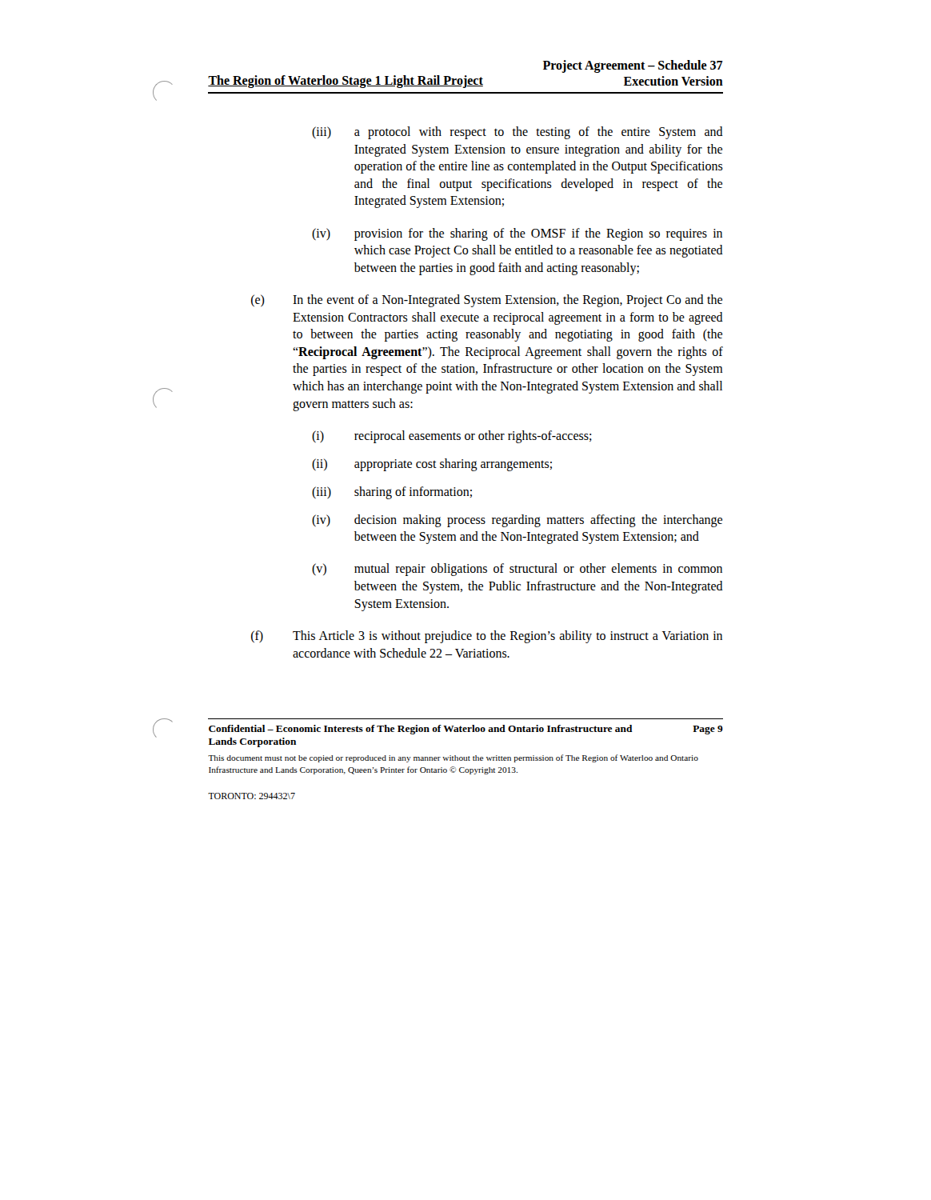The Region of Waterloo Stage 1 Light Rail Project
Project Agreement – Schedule 37
Execution Version
(iii)
a protocol with respect to the testing of the entire System and Integrated System Extension to ensure integration and ability for the operation of the entire line as contemplated in the Output Specifications and the final output specifications developed in respect of the Integrated System Extension;
(iv)
provision for the sharing of the OMSF if the Region so requires in which case Project Co shall be entitled to a reasonable fee as negotiated between the parties in good faith and acting reasonably;
(e)
In the event of a Non-Integrated System Extension, the Region, Project Co and the Extension Contractors shall execute a reciprocal agreement in a form to be agreed to between the parties acting reasonably and negotiating in good faith (the “Reciprocal Agreement”). The Reciprocal Agreement shall govern the rights of the parties in respect of the station, Infrastructure or other location on the System which has an interchange point with the Non-Integrated System Extension and shall govern matters such as:
(i)
reciprocal easements or other rights-of-access;
(ii)
appropriate cost sharing arrangements;
(iii)
sharing of information;
(iv)
decision making process regarding matters affecting the interchange between the System and the Non-Integrated System Extension; and
(v)
mutual repair obligations of structural or other elements in common between the System, the Public Infrastructure and the Non-Integrated System Extension.
(f)
This Article 3 is without prejudice to the Region’s ability to instruct a Variation in accordance with Schedule 22 – Variations.
Confidential – Economic Interests of The Region of Waterloo and Ontario Infrastructure and Lands Corporation
Page 9
This document must not be copied or reproduced in any manner without the written permission of The Region of Waterloo and Ontario Infrastructure and Lands Corporation, Queen’s Printer for Ontario © Copyright 2013.
TORONTO: 294432\7